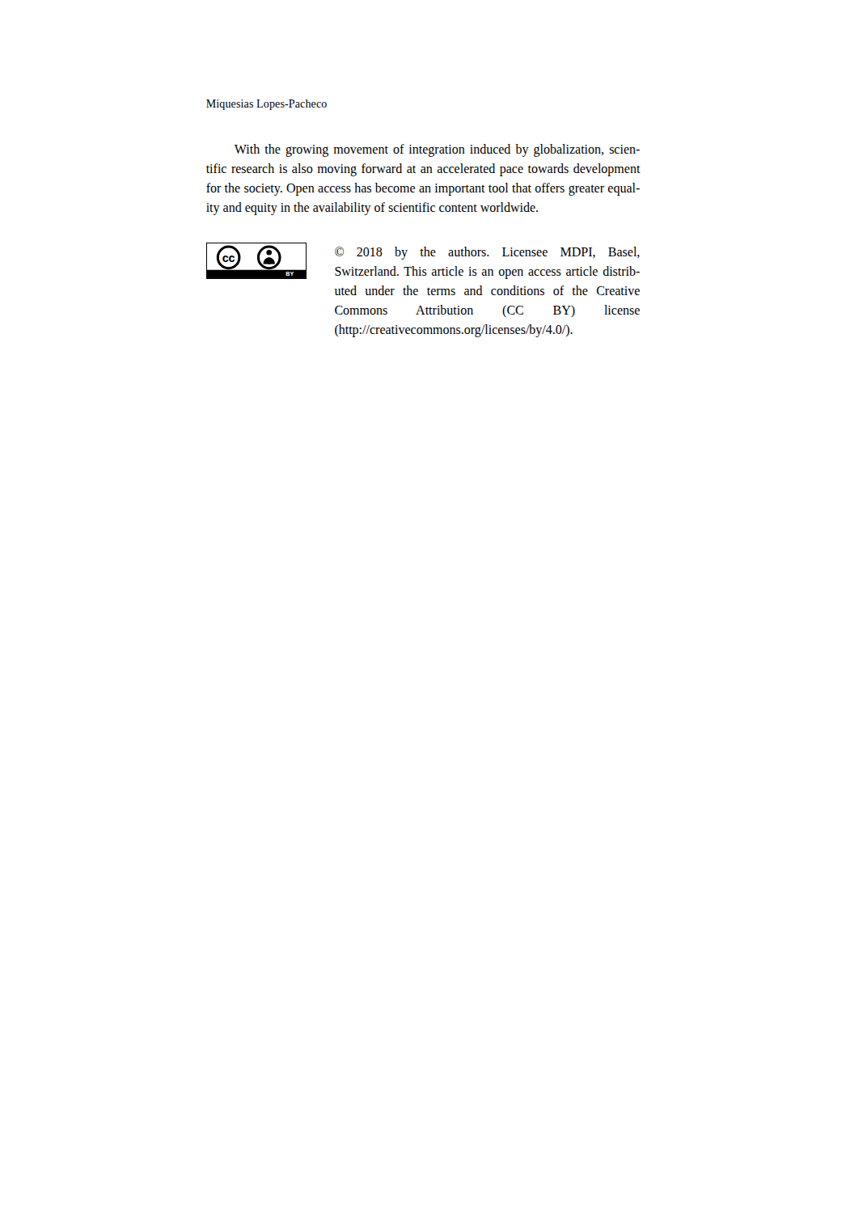Miquesias Lopes-Pacheco
With the growing movement of integration induced by globalization, scientific research is also moving forward at an accelerated pace towards development for the society. Open access has become an important tool that offers greater equality and equity in the availability of scientific content worldwide.
cc BY
© 2018 by the authors. Licensee MDPI, Basel, Switzerland. This article is an open access article distributed under the terms and conditions of the Creative Commons Attribution (CC BY) license (http://creativecommons.org/licenses/by/4.0/).